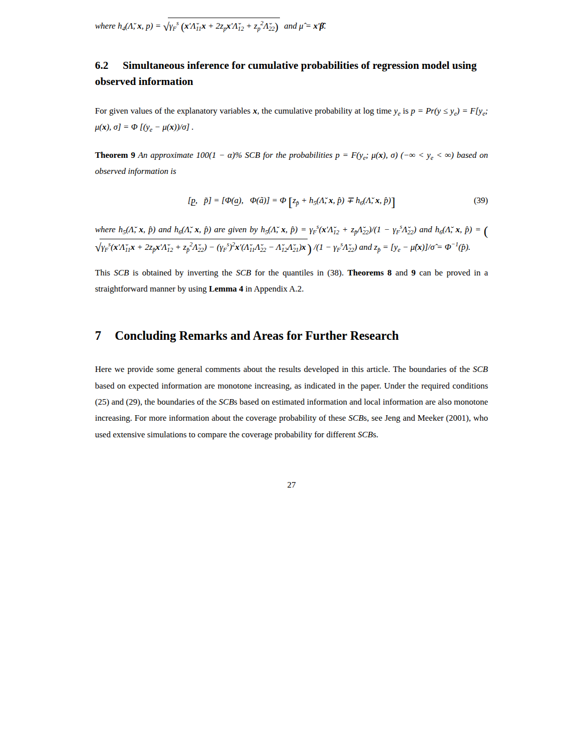where h4(Λ̆, x, p) = γFs (x′Λ̆11x + 2zpx′Λ̆12 + zp2Λ̆22) and μ̂ = x′β̂.
6.2 Simultaneous inference for cumulative probabilities of regression model using observed information
For given values of the explanatory variables x, the cumulative probability at log time ye is p = Pr(y ≤ ye) = F[ye; μ(x), σ] = Φ [(ye − μ(x))/σ] .
Theorem 9 An approximate 100(1 − α)% SCB for the probabilities p = F(ye; μ(x), σ) (−∞ < ye < ∞) based on observed information is
[p, p̃] = [Φ(a), Φ(ã)] = Φ [zp̂ + h5(Λ̆, x, p̂) ∓ h6(Λ̆, x, p̂)] (39)
where h5(Λ̆, x, p̂) and h6(Λ̆, x, p̂) are given by h5(Λ̆, x, p̂) = γFs(x′Λ̆12 + zp̂Λ̆22)/(1 − γFsΛ̆22) and h6(Λ̆, x, p̂) = (γFs(x′Λ̆11x + 2zp̂x′Λ̆12 + zp̂2Λ̆22) − (γFs)2x′(Λ̆11Λ̆22 − Λ̆12Λ̆21)x) /(1 − γFsΛ̆22) and zp̂ = [ye − μ̂(x)]/σ̂ = Φ−1(p̂).
This SCB is obtained by inverting the SCB for the quantiles in (38). Theorems 8 and 9 can be proved in a straightforward manner by using Lemma 4 in Appendix A.2.
7 Concluding Remarks and Areas for Further Research
Here we provide some general comments about the results developed in this article. The boundaries of the SCB based on expected information are monotone increasing, as indicated in the paper. Under the required conditions (25) and (29), the boundaries of the SCBs based on estimated information and local information are also monotone increasing. For more information about the coverage probability of these SCBs, see Jeng and Meeker (2001), who used extensive simulations to compare the coverage probability for different SCBs.
27